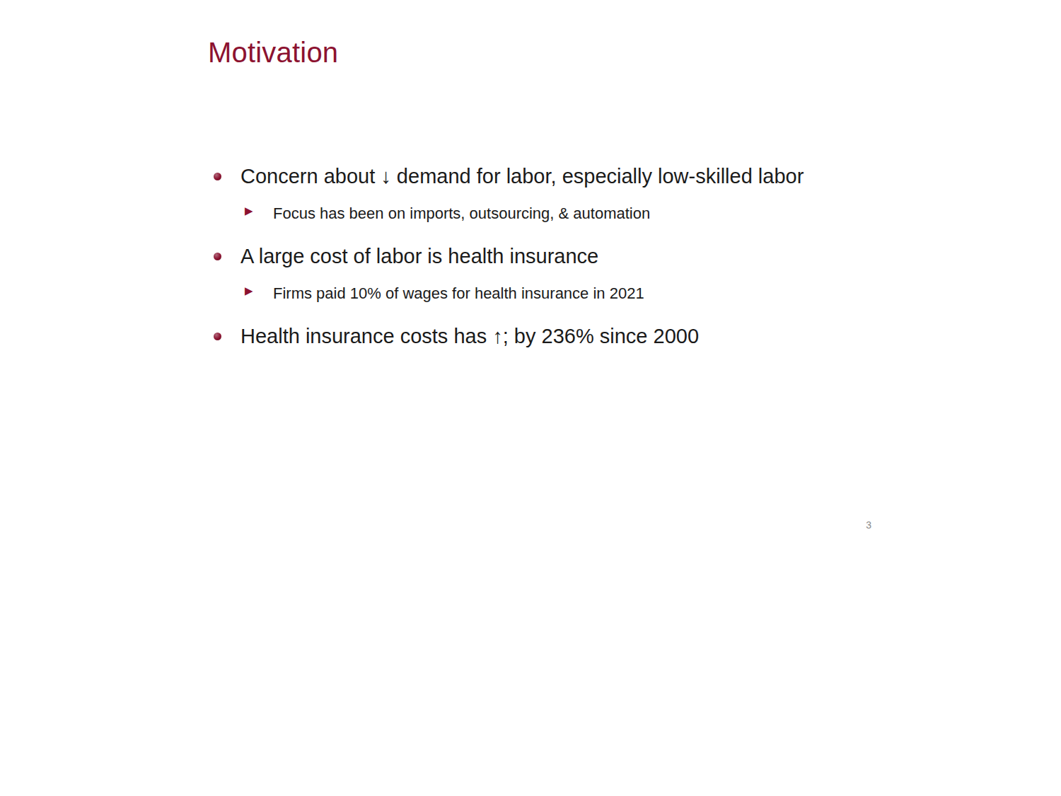Motivation
Concern about ↓ demand for labor, especially low-skilled labor
Focus has been on imports, outsourcing, & automation
A large cost of labor is health insurance
Firms paid 10% of wages for health insurance in 2021
Health insurance costs has ↑; by 236% since 2000
3